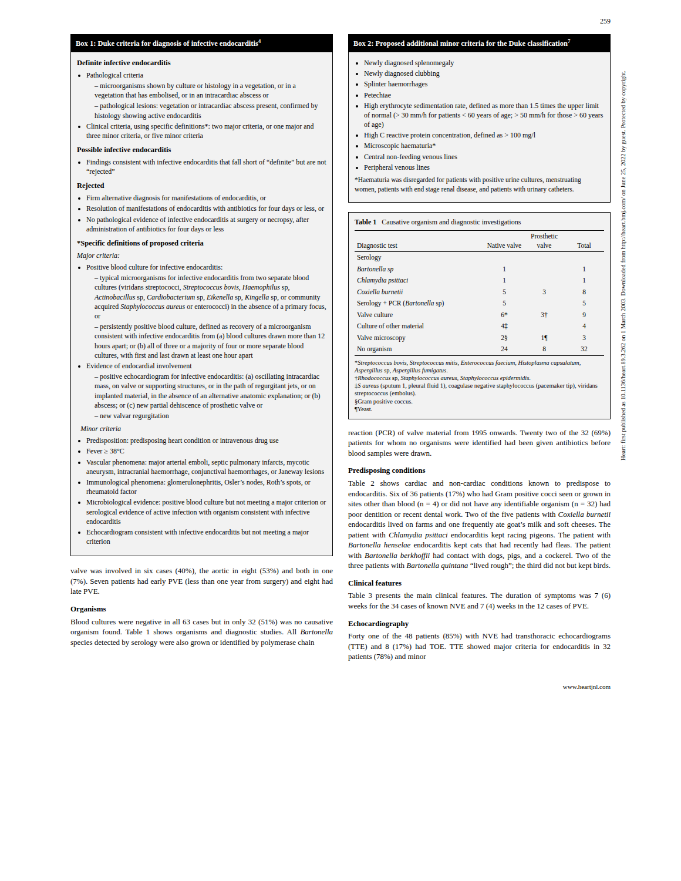259
Heart: first published as 10.1136/heart.89.3.262 on 1 March 2003. Downloaded from http://heart.bmj.com/ on June 25, 2022 by guest. Protected by copyright.
Box 1: Duke criteria for diagnosis of infective endocarditis4
Definite infective endocarditis
Pathological criteria
microorganisms shown by culture or histology in a vegetation, or in a vegetation that has embolised, or in an intracardiac abscess or
pathological lesions: vegetation or intracardiac abscess present, confirmed by histology showing active endocarditis
Clinical criteria, using specific definitions*: two major criteria, or one major and three minor criteria, or five minor criteria
Possible infective endocarditis
Findings consistent with infective endocarditis that fall short of “definite” but are not “rejected”
Rejected
Firm alternative diagnosis for manifestations of endocarditis, or
Resolution of manifestations of endocarditis with antibiotics for four days or less, or
No pathological evidence of infective endocarditis at surgery or necropsy, after administration of antibiotics for four days or less
*Specific definitions of proposed criteria
Major criteria:
Positive blood culture for infective endocarditis:
typical microorganisms for infective endocarditis from two separate blood cultures (viridans streptococci, Streptococcus bovis, Haemophilus sp, Actinobacillus sp, Cardiobacterium sp, Eikenella sp, Kingella sp, or community acquired Staphylococcus aureus or enterococci) in the absence of a primary focus, or
persistently positive blood culture, defined as recovery of a microorganism consistent with infective endocarditis from (a) blood cultures drawn more than 12 hours apart; or (b) all of three or a majority of four or more separate blood cultures, with first and last drawn at least one hour apart
Evidence of endocardial involvement
positive echocardiogram for infective endocarditis: (a) oscillating intracardiac mass, on valve or supporting structures, or in the path of regurgitant jets, or on implanted material, in the absence of an alternative anatomic explanation; or (b) abscess; or (c) new partial dehiscence of prosthetic valve or
new valvar regurgitation
Minor criteria
Predisposition: predisposing heart condition or intravenous drug use
Fever ≥ 38°C
Vascular phenomena: major arterial emboli, septic pulmonary infarcts, mycotic aneurysm, intracranial haemorrhage, conjunctival haemorrhages, or Janeway lesions
Immunological phenomena: glomerulonephritis, Osler’s nodes, Roth’s spots, or rheumatoid factor
Microbiological evidence: positive blood culture but not meeting a major criterion or serological evidence of active infection with organism consistent with infective endocarditis
Echocardiogram consistent with infective endocarditis but not meeting a major criterion
valve was involved in six cases (40%), the aortic in eight (53%) and both in one (7%). Seven patients had early PVE (less than one year from surgery) and eight had late PVE.
Organisms
Blood cultures were negative in all 63 cases but in only 32 (51%) was no causative organism found. Table 1 shows organisms and diagnostic studies. All Bartonella species detected by serology were also grown or identified by polymerase chain
Box 2: Proposed additional minor criteria for the Duke classification7
Newly diagnosed splenomegaly
Newly diagnosed clubbing
Splinter haemorrhages
Petechiae
High erythrocyte sedimentation rate, defined as more than 1.5 times the upper limit of normal (> 30 mm/h for patients < 60 years of age; > 50 mm/h for those > 60 years of age)
High C reactive protein concentration, defined as > 100 mg/l
Microscopic haematuria*
Central non-feeding venous lines
Peripheral venous lines
*Haematuria was disregarded for patients with positive urine cultures, menstruating women, patients with end stage renal disease, and patients with urinary catheters.
Table 1 Causative organism and diagnostic investigations
| Diagnostic test | Native valve | Prosthetic valve | Total |
| --- | --- | --- | --- |
| Serology | | | |
| Bartonella sp | 1 | | 1 |
| Chlamydia psittaci | 1 | | 1 |
| Coxiella burnetii | 5 | 3 | 8 |
| Serology + PCR ( Bartonella sp) | 5 | | 5 |
| Valve culture | 6* | 3† | 9 |
| Culture of other material | 4‡ | | 4 |
| Valve microscopy | 2§ | 1¶ | 3 |
| No organism | 24 | 8 | 32 |
*Streptococcus bovis, Streptococcus mitis, Enterococcus faecium, Histoplasma capsulatum, Aspergillus sp, Aspergillus fumigatus.
†Rhodococcus sp, Staphylococcus aureus, Staphylococcus epidermidis.
‡S aureus (sputum 1, pleural fluid 1), coagulase negative staphylococcus (pacemaker tip), viridans streptococcus (embolus).
§Gram positive coccus.
¶Yeast.
reaction (PCR) of valve material from 1995 onwards. Twenty two of the 32 (69%) patients for whom no organisms were identified had been given antibiotics before blood samples were drawn.
Predisposing conditions
Table 2 shows cardiac and non-cardiac conditions known to predispose to endocarditis. Six of 36 patients (17%) who had Gram positive cocci seen or grown in sites other than blood (n = 4) or did not have any identifiable organism (n = 32) had poor dentition or recent dental work. Two of the five patients with Coxiella burnetii endocarditis lived on farms and one frequently ate goat’s milk and soft cheeses. The patient with Chlamydia psittaci endocarditis kept racing pigeons. The patient with Bartonella henselae endocarditis kept cats that had recently had fleas. The patient with Bartonella berkhoffii had contact with dogs, pigs, and a cockerel. Two of the three patients with Bartonella quintana “lived rough”; the third did not but kept birds.
Clinical features
Table 3 presents the main clinical features. The duration of symptoms was 7 (6) weeks for the 34 cases of known NVE and 7 (4) weeks in the 12 cases of PVE.
Echocardiography
Forty one of the 48 patients (85%) with NVE had transthoracic echocardiograms (TTE) and 8 (17%) had TOE. TTE showed major criteria for endocarditis in 32 patients (78%) and minor
www.heartjnl.com